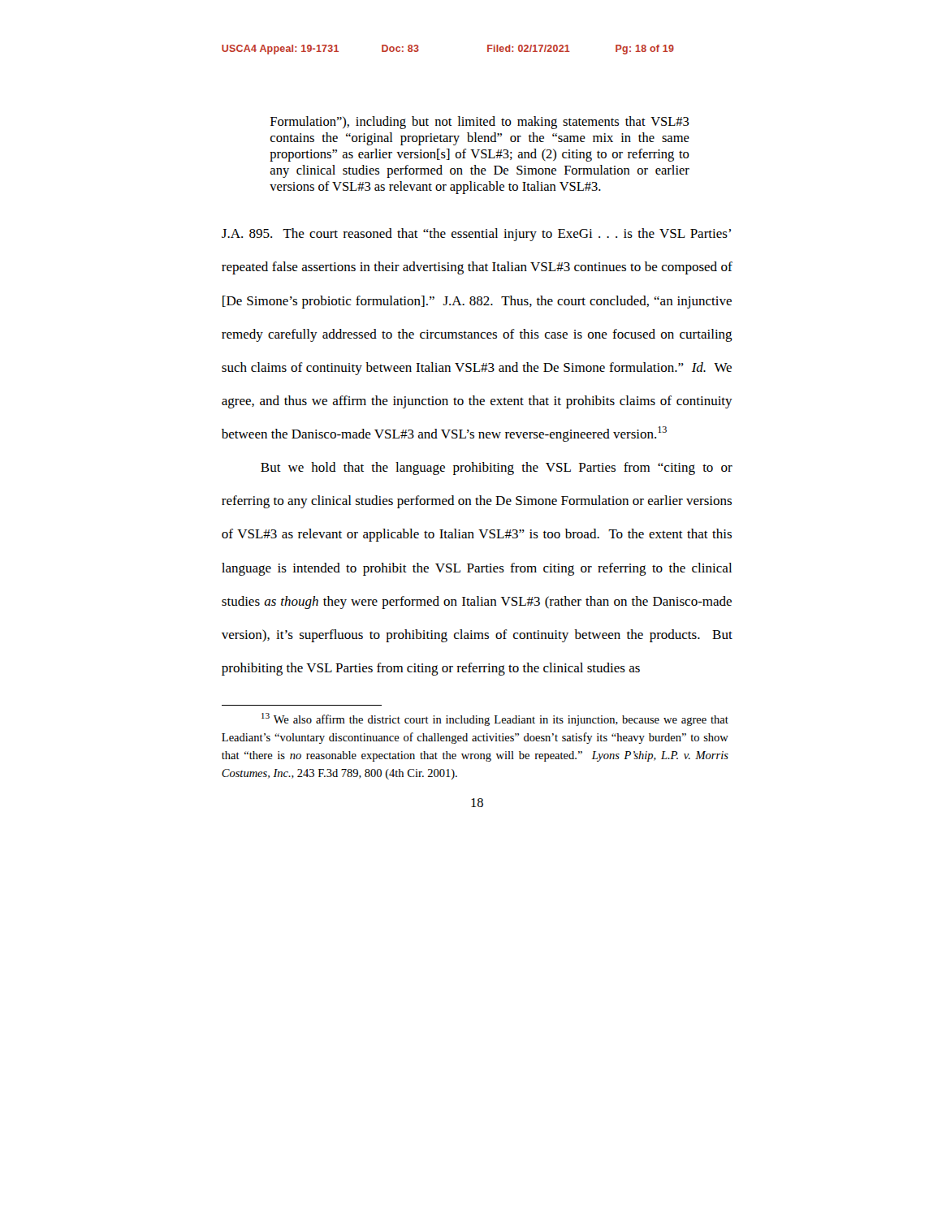USCA4 Appeal: 19-1731 Doc: 83 Filed: 02/17/2021 Pg: 18 of 19
Formulation”), including but not limited to making statements that VSL#3 contains the “original proprietary blend” or the “same mix in the same proportions” as earlier version[s] of VSL#3; and (2) citing to or referring to any clinical studies performed on the De Simone Formulation or earlier versions of VSL#3 as relevant or applicable to Italian VSL#3.
J.A. 895. The court reasoned that “the essential injury to ExeGi . . . is the VSL Parties’ repeated false assertions in their advertising that Italian VSL#3 continues to be composed of [De Simone’s probiotic formulation].” J.A. 882. Thus, the court concluded, “an injunctive remedy carefully addressed to the circumstances of this case is one focused on curtailing such claims of continuity between Italian VSL#3 and the De Simone formulation.” Id. We agree, and thus we affirm the injunction to the extent that it prohibits claims of continuity between the Danisco-made VSL#3 and VSL’s new reverse-engineered version.13
But we hold that the language prohibiting the VSL Parties from “citing to or referring to any clinical studies performed on the De Simone Formulation or earlier versions of VSL#3 as relevant or applicable to Italian VSL#3” is too broad. To the extent that this language is intended to prohibit the VSL Parties from citing or referring to the clinical studies as though they were performed on Italian VSL#3 (rather than on the Danisco-made version), it’s superfluous to prohibiting claims of continuity between the products. But prohibiting the VSL Parties from citing or referring to the clinical studies as
13 We also affirm the district court in including Leadiant in its injunction, because we agree that Leadiant’s “voluntary discontinuance of challenged activities” doesn’t satisfy its “heavy burden” to show that “there is no reasonable expectation that the wrong will be repeated.” Lyons P’ship, L.P. v. Morris Costumes, Inc., 243 F.3d 789, 800 (4th Cir. 2001).
18